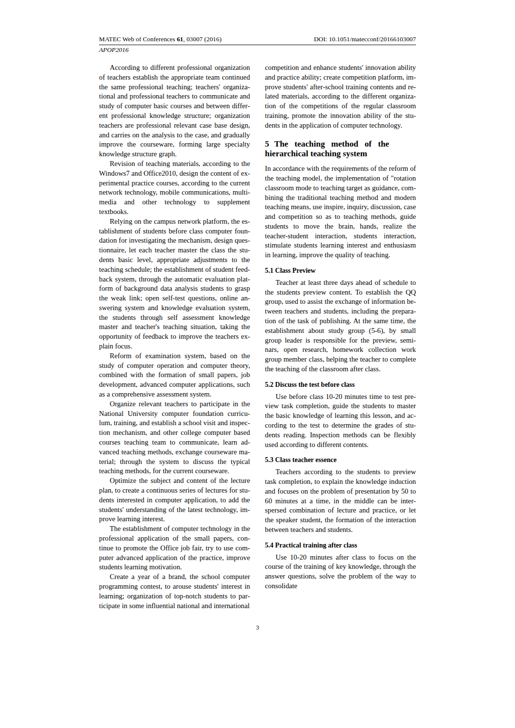MATEC Web of Conferences 61, 03007 (2016)
DOI: 10.1051/matecconf/20166103007
APOP2016
According to different professional organization of teachers establish the appropriate team continued the same professional teaching; teachers' organizational and professional teachers to communicate and study of computer basic courses and between different professional knowledge structure; organization teachers are professional relevant case base design, and carries on the analysis to the case, and gradually improve the courseware, forming large specialty knowledge structure graph.
Revision of teaching materials, according to the Windows7 and Office2010, design the content of experimental practice courses, according to the current network technology, mobile communications, multimedia and other technology to supplement textbooks.
Relying on the campus network platform, the establishment of students before class computer foundation for investigating the mechanism, design questionnaire, let each teacher master the class the students basic level, appropriate adjustments to the teaching schedule; the establishment of student feedback system, through the automatic evaluation platform of background data analysis students to grasp the weak link; open self-test questions, online answering system and knowledge evaluation system, the students through self assessment knowledge master and teacher's teaching situation, taking the opportunity of feedback to improve the teachers explain focus.
Reform of examination system, based on the study of computer operation and computer theory, combined with the formation of small papers, job development, advanced computer applications, such as a comprehensive assessment system.
Organize relevant teachers to participate in the National University computer foundation curriculum, training, and establish a school visit and inspection mechanism, and other college computer based courses teaching team to communicate, learn advanced teaching methods, exchange courseware material; through the system to discuss the typical teaching methods, for the current courseware.
Optimize the subject and content of the lecture plan, to create a continuous series of lectures for students interested in computer application, to add the students' understanding of the latest technology, improve learning interest.
The establishment of computer technology in the professional application of the small papers, continue to promote the Office job fair, try to use computer advanced application of the practice, improve students learning motivation.
Create a year of a brand, the school computer programming contest, to arouse students' interest in learning; organization of top-notch students to participate in some influential national and international
competition and enhance students' innovation ability and practice ability; create competition platform, improve students' after-school training contents and related materials, according to the different organization of the competitions of the regular classroom training, promote the innovation ability of the students in the application of computer technology.
5 The teaching method of the
hierarchical teaching system
In accordance with the requirements of the reform of the teaching model, the implementation of "rotation classroom mode to teaching target as guidance, combining the traditional teaching method and modern teaching means, use inspire, inquiry, discussion, case and competition so as to teaching methods, guide students to move the brain, hands, realize the teacher-student interaction, students interaction, stimulate students learning interest and enthusiasm in learning, improve the quality of teaching.
5.1 Class Preview
Teacher at least three days ahead of schedule to the students preview content. To establish the QQ group, used to assist the exchange of information between teachers and students, including the preparation of the task of publishing. At the same time, the establishment about study group (5-6), by small group leader is responsible for the preview, seminars, open research, homework collection work group member class, helping the teacher to complete the teaching of the classroom after class.
5.2 Discuss the test before class
Use before class 10-20 minutes time to test preview task completion, guide the students to master the basic knowledge of learning this lesson, and according to the test to determine the grades of students reading. Inspection methods can be flexibly used according to different contents.
5.3 Class teacher essence
Teachers according to the students to preview task completion, to explain the knowledge induction and focuses on the problem of presentation by 50 to 60 minutes at a time, in the middle can be interspersed combination of lecture and practice, or let the speaker student, the formation of the interaction between teachers and students.
5.4 Practical training after class
Use 10-20 minutes after class to focus on the course of the training of key knowledge, through the answer questions, solve the problem of the way to consolidate
3